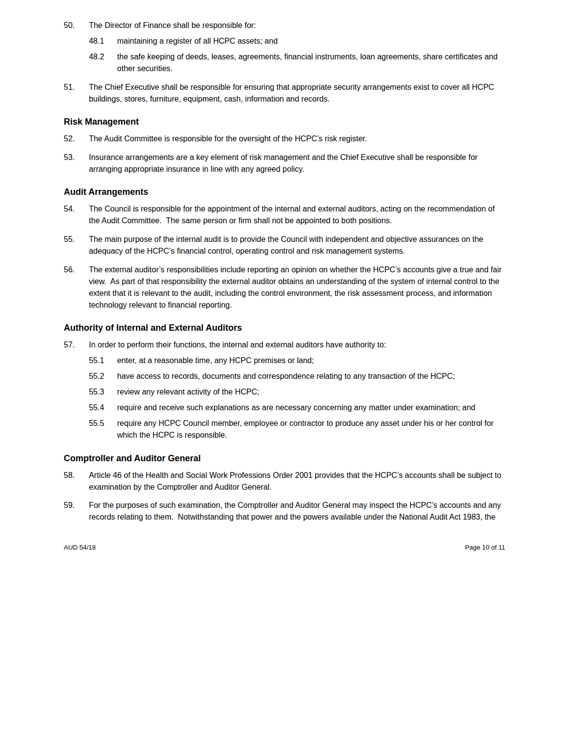50. The Director of Finance shall be responsible for:
48.1maintaining a register of all HCPC assets; and
48.2the safe keeping of deeds, leases, agreements, financial instruments, loan agreements, share certificates and other securities.
51. The Chief Executive shall be responsible for ensuring that appropriate security arrangements exist to cover all HCPC buildings, stores, furniture, equipment, cash, information and records.
Risk Management
52. The Audit Committee is responsible for the oversight of the HCPC’s risk register.
53. Insurance arrangements are a key element of risk management and the Chief Executive shall be responsible for arranging appropriate insurance in line with any agreed policy.
Audit Arrangements
54. The Council is responsible for the appointment of the internal and external auditors, acting on the recommendation of the Audit Committee. The same person or firm shall not be appointed to both positions.
55. The main purpose of the internal audit is to provide the Council with independent and objective assurances on the adequacy of the HCPC’s financial control, operating control and risk management systems.
56. The external auditor’s responsibilities include reporting an opinion on whether the HCPC’s accounts give a true and fair view. As part of that responsibility the external auditor obtains an understanding of the system of internal control to the extent that it is relevant to the audit, including the control environment, the risk assessment process, and information technology relevant to financial reporting.
Authority of Internal and External Auditors
57. In order to perform their functions, the internal and external auditors have authority to:
55.1enter, at a reasonable time, any HCPC premises or land;
55.2have access to records, documents and correspondence relating to any transaction of the HCPC;
55.3review any relevant activity of the HCPC;
55.4require and receive such explanations as are necessary concerning any matter under examination; and
55.5require any HCPC Council member, employee or contractor to produce any asset under his or her control for which the HCPC is responsible.
Comptroller and Auditor General
58. Article 46 of the Health and Social Work Professions Order 2001 provides that the HCPC’s accounts shall be subject to examination by the Comptroller and Auditor General.
59. For the purposes of such examination, the Comptroller and Auditor General may inspect the HCPC’s accounts and any records relating to them. Notwithstanding that power and the powers available under the National Audit Act 1983, the
AUD 54/18 Page 10 of 11